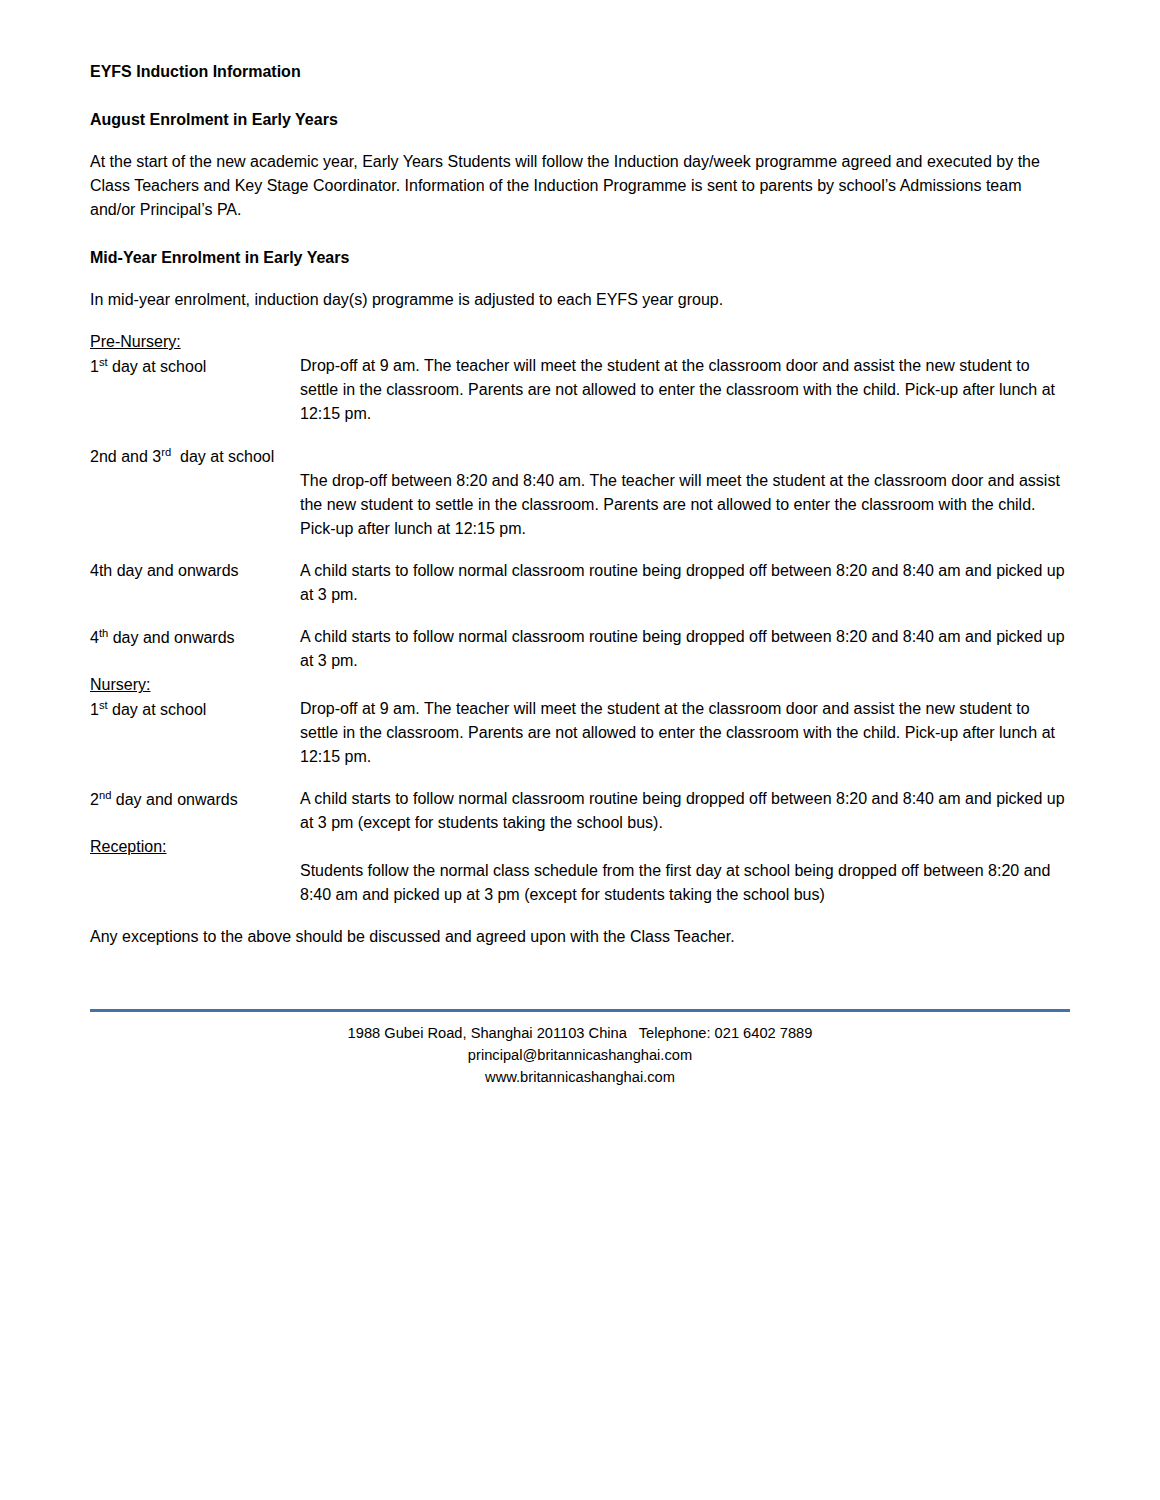EYFS Induction Information
August Enrolment in Early Years
At the start of the new academic year, Early Years Students will follow the Induction day/week programme agreed and executed by the Class Teachers and Key Stage Coordinator. Information of the Induction Programme is sent to parents by school’s Admissions team and/or Principal’s PA.
Mid-Year Enrolment in Early Years
In mid-year enrolment, induction day(s) programme is adjusted to each EYFS year group.
Pre-Nursery:
| 1 st day at school | Drop-off at 9 am. The teacher will meet the student at the classroom door and assist the new student to settle in the classroom. Parents are not allowed to enter the classroom with the child. Pick-up after lunch at 12:15 pm. |
| 2nd and 3 rd day at school | |
| | The drop-off between 8:20 and 8:40 am. The teacher will meet the student at the classroom door and assist the new student to settle in the classroom. Parents are not allowed to enter the classroom with the child. Pick-up after lunch at 12:15 pm. |
| 4th day and onwards | A child starts to follow normal classroom routine being dropped off between 8:20 and 8:40 am and picked up at 3 pm. |
| 4 th day and onwards | A child starts to follow normal classroom routine being dropped off between 8:20 and 8:40 am and picked up at 3 pm. |
Nursery:
| 1 st day at school | Drop-off at 9 am. The teacher will meet the student at the classroom door and assist the new student to settle in the classroom. Parents are not allowed to enter the classroom with the child. Pick-up after lunch at 12:15 pm. |
| 2 nd day and onwards | A child starts to follow normal classroom routine being dropped off between 8:20 and 8:40 am and picked up at 3 pm (except for students taking the school bus). |
Reception:
| | Students follow the normal class schedule from the first day at school being dropped off between 8:20 and 8:40 am and picked up at 3 pm (except for students taking the school bus) |
Any exceptions to the above should be discussed and agreed upon with the Class Teacher.
1988 Gubei Road, Shanghai 201103 China Telephone: 021 6402 7889
principal@britannicashanghai.com
www.britannicashanghai.com